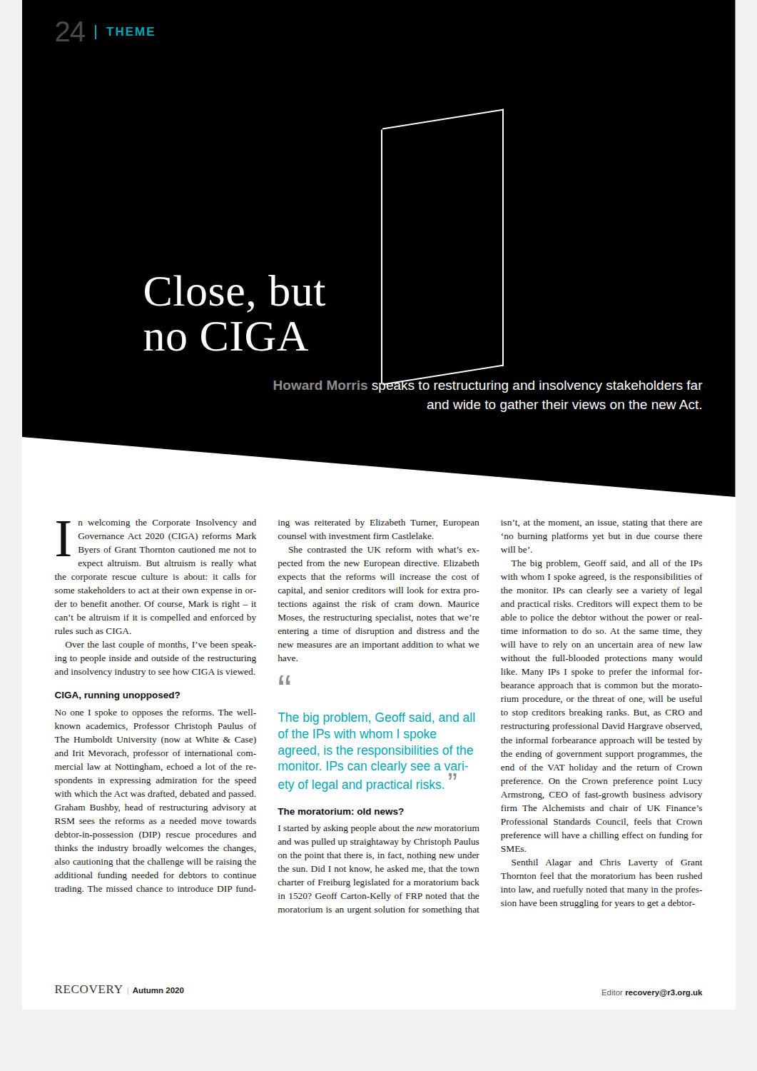24
Theme
Close, but
no CIGA
Howard Morris speaks to restructuring and insolvency stakeholders far and wide to gather their views on the new Act.
In welcoming the Corporate Insolvency and Governance Act 2020 (CIGA) reforms Mark Byers of Grant Thornton cautioned me not to expect altruism. But altruism is really what the corporate rescue culture is about: it calls for some stakeholders to act at their own expense in order to benefit another. Of course, Mark is right – it can’t be altruism if it is compelled and enforced by rules such as CIGA.
Over the last couple of months, I’ve been speaking to people inside and outside of the restructuring and insolvency industry to see how CIGA is viewed.
CIGA, running unopposed?
No one I spoke to opposes the reforms. The well-known academics, Professor Christoph Paulus of The Humboldt University (now at White & Case) and Irit Mevorach, professor of international commercial law at Nottingham, echoed a lot of the respondents in expressing admiration for the speed with which the Act was drafted, debated and passed. Graham Bushby, head of restructuring advisory at RSM sees the reforms as a needed move towards debtor-in-possession (DIP) rescue procedures and thinks the industry broadly welcomes the changes, also cautioning that the challenge will be raising the additional funding needed for debtors to continue trading. The missed chance to introduce DIP funding was reiterated by Elizabeth Turner, European counsel with investment firm Castlelake.
She contrasted the UK reform with what’s expected from the new European directive. Elizabeth expects that the reforms will increase the cost of capital, and senior creditors will look for extra protections against the risk of cram down. Maurice Moses, the restructuring specialist, notes that we’re entering a time of disruption and distress and the new measures are an important addition to what we have.
“
The big problem, Geoff said, and all of the IPs with whom I spoke agreed, is the responsibilities of the monitor. IPs can clearly see a variety of legal and practical risks.”
The moratorium: old news?
I started by asking people about the new moratorium and was pulled up straightaway by Christoph Paulus on the point that there is, in fact, nothing new under the sun. Did I not know, he asked me, that the town charter of Freiburg legislated for a moratorium back in 1520? Geoff Carton-Kelly of FRP noted that the moratorium is an urgent solution for something that isn’t, at the moment, an issue, stating that there are ‘no burning platforms yet but in due course there will be’.
The big problem, Geoff said, and all of the IPs with whom I spoke agreed, is the responsibilities of the monitor. IPs can clearly see a variety of legal and practical risks. Creditors will expect them to be able to police the debtor without the power or real-time information to do so. At the same time, they will have to rely on an uncertain area of new law without the full-blooded protections many would like. Many IPs I spoke to prefer the informal forbearance approach that is common but the moratorium procedure, or the threat of one, will be useful to stop creditors breaking ranks. But, as CRO and restructuring professional David Hargrave observed, the informal forbearance approach will be tested by the ending of government support programmes, the end of the VAT holiday and the return of Crown preference. On the Crown preference point Lucy Armstrong, CEO of fast-growth business advisory firm The Alchemists and chair of UK Finance’s Professional Standards Council, feels that Crown preference will have a chilling effect on funding for SMEs.
Senthil Alagar and Chris Laverty of Grant Thornton feel that the moratorium has been rushed into law, and ruefully noted that many in the profession have been struggling for years to get a debtor-
RECOVERY|Autumn 2020
Editor recovery@r3.org.uk